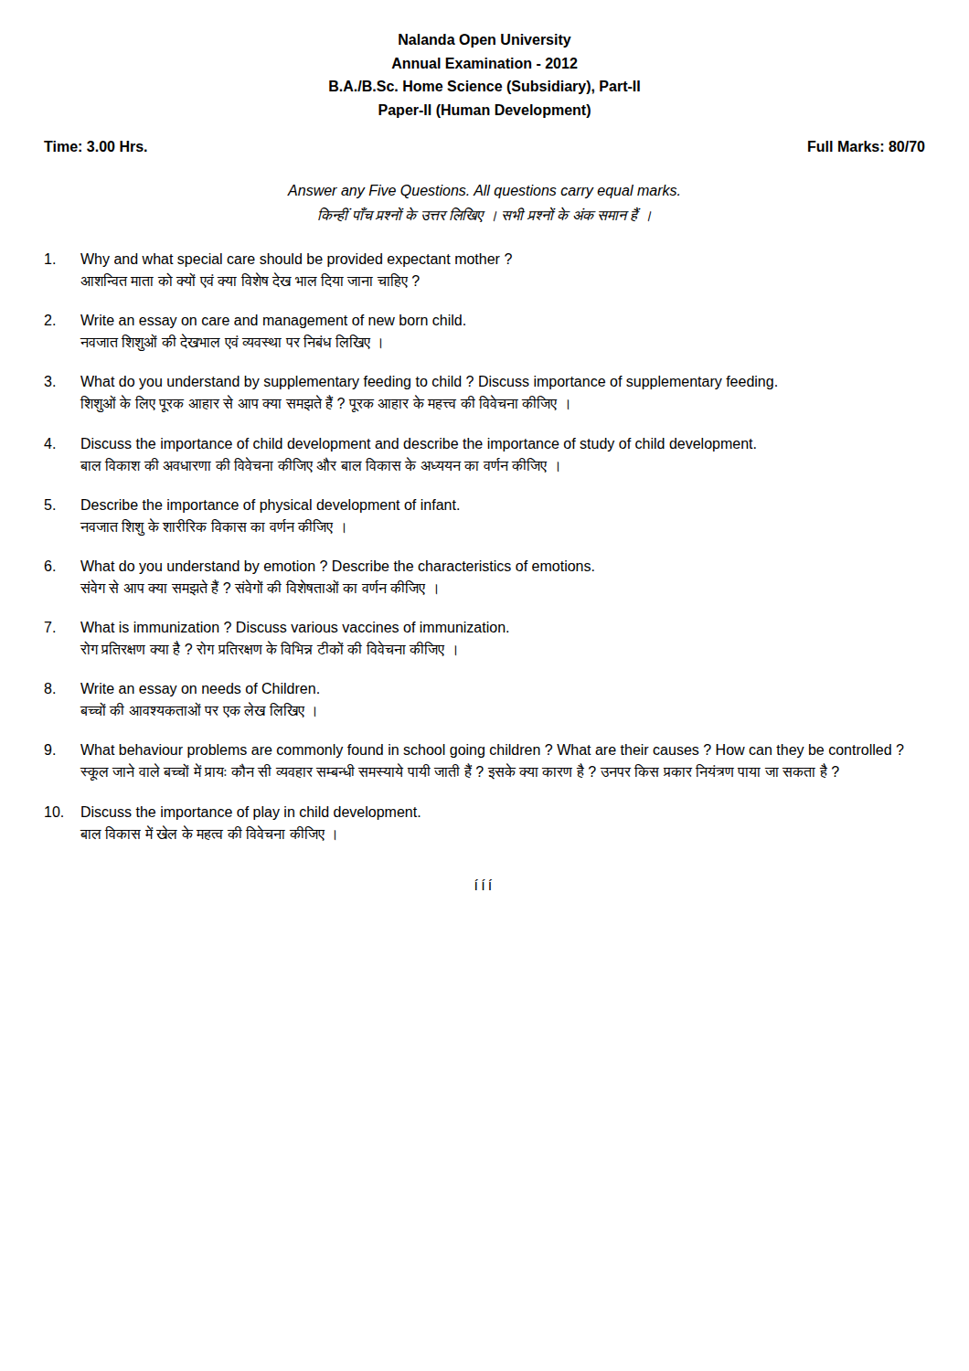Nalanda Open University
Annual Examination - 2012
B.A./B.Sc. Home Science (Subsidiary), Part-II
Paper-II (Human Development)
Time: 3.00 Hrs. Full Marks: 80/70
Answer any Five Questions. All questions carry equal marks.
किन्हीं पाँच प्रश्नों के उत्तर लिखिए । सभी प्रश्नों के अंक समान हैं ।
Why and what special care should be provided expectant mother ? आशन्वित माता को क्यों एवं क्या विशेष देख भाल दिया जाना चाहिए ?
Write an essay on care and management of new born child. नवजात शिशुओं की देखभाल एवं व्यवस्था पर निबंध लिखिए ।
What do you understand by supplementary feeding to child ? Discuss importance of supplementary feeding. शिशुओं के लिए पूरक आहार से आप क्या समझते हैं ? पूरक आहार के महत्त्व की विवेचना कीजिए ।
Discuss the importance of child development and describe the importance of study of child development. बाल विकाश की अवधारणा की विवेचना कीजिए और बाल विकास के अध्ययन का वर्णन कीजिए ।
Describe the importance of physical development of infant. नवजात शिशु के शारीरिक विकास का वर्णन कीजिए ।
What do you understand by emotion ? Describe the characteristics of emotions. संवेग से आप क्या समझते हैं ? संवेगों की विशेषताओं का वर्णन कीजिए ।
What is immunization ? Discuss various vaccines of immunization. रोग प्रतिरक्षण क्या है ? रोग प्रतिरक्षण के विभिन्न टीकों की विवेचना कीजिए ।
Write an essay on needs of Children. बच्चों की आवश्यकताओं पर एक लेख लिखिए ।
What behaviour problems are commonly found in school going children ? What are their causes ? How can they be controlled ? स्कूल जाने वाले बच्चों में प्रायः कौन सी व्यवहार सम्बन्धी समस्याये पायी जाती हैं ? इसके क्या कारण है ? उनपर किस प्रकार नियंत्रण पाया जा सकता है ?
Discuss the importance of play in child development. बाल विकास में खेल के महत्व की विवेचना कीजिए ।
ííí